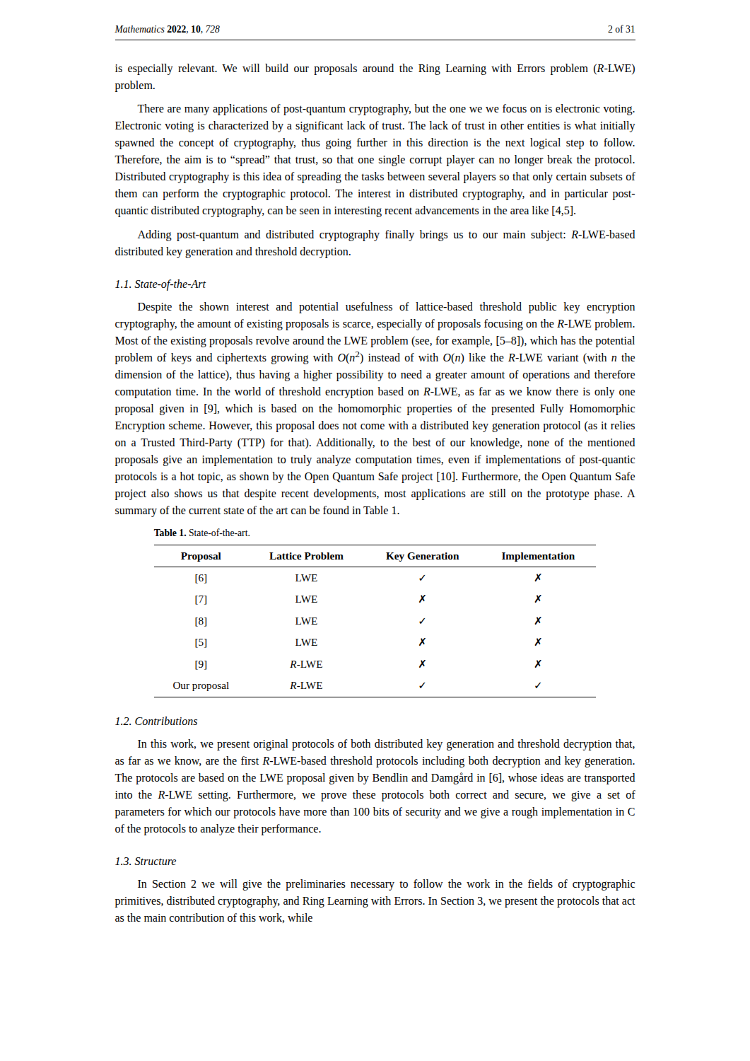Mathematics 2022, 10, 728 2 of 31
is especially relevant. We will build our proposals around the Ring Learning with Errors problem (R-LWE) problem.
There are many applications of post-quantum cryptography, but the one we we focus on is electronic voting. Electronic voting is characterized by a significant lack of trust. The lack of trust in other entities is what initially spawned the concept of cryptography, thus going further in this direction is the next logical step to follow. Therefore, the aim is to “spread” that trust, so that one single corrupt player can no longer break the protocol. Distributed cryptography is this idea of spreading the tasks between several players so that only certain subsets of them can perform the cryptographic protocol. The interest in distributed cryptography, and in particular post-quantic distributed cryptography, can be seen in interesting recent advancements in the area like [4,5].
Adding post-quantum and distributed cryptography finally brings us to our main subject: R-LWE-based distributed key generation and threshold decryption.
1.1. State-of-the-Art
Despite the shown interest and potential usefulness of lattice-based threshold public key encryption cryptography, the amount of existing proposals is scarce, especially of proposals focusing on the R-LWE problem. Most of the existing proposals revolve around the LWE problem (see, for example, [5–8]), which has the potential problem of keys and ciphertexts growing with O(n2) instead of with O(n) like the R-LWE variant (with n the dimension of the lattice), thus having a higher possibility to need a greater amount of operations and therefore computation time. In the world of threshold encryption based on R-LWE, as far as we know there is only one proposal given in [9], which is based on the homomorphic properties of the presented Fully Homomorphic Encryption scheme. However, this proposal does not come with a distributed key generation protocol (as it relies on a Trusted Third-Party (TTP) for that). Additionally, to the best of our knowledge, none of the mentioned proposals give an implementation to truly analyze computation times, even if implementations of post-quantic protocols is a hot topic, as shown by the Open Quantum Safe project [10]. Furthermore, the Open Quantum Safe project also shows us that despite recent developments, most applications are still on the prototype phase. A summary of the current state of the art can be found in Table 1.
Table 1. State-of-the-art.
| Proposal | Lattice Problem | Key Generation | Implementation |
| --- | --- | --- | --- |
| [ 6 ] | LWE | ✓ | ✗ |
| [ 7 ] | LWE | ✗ | ✗ |
| [ 8 ] | LWE | ✓ | ✗ |
| [ 5 ] | LWE | ✗ | ✗ |
| [ 9 ] | R -LWE | ✗ | ✗ |
| Our proposal | R -LWE | ✓ | ✓ |
1.2. Contributions
In this work, we present original protocols of both distributed key generation and threshold decryption that, as far as we know, are the first R-LWE-based threshold protocols including both decryption and key generation. The protocols are based on the LWE proposal given by Bendlin and Damgård in [6], whose ideas are transported into the R-LWE setting. Furthermore, we prove these protocols both correct and secure, we give a set of parameters for which our protocols have more than 100 bits of security and we give a rough implementation in C of the protocols to analyze their performance.
1.3. Structure
In Section 2 we will give the preliminaries necessary to follow the work in the fields of cryptographic primitives, distributed cryptography, and Ring Learning with Errors. In Section 3, we present the protocols that act as the main contribution of this work, while